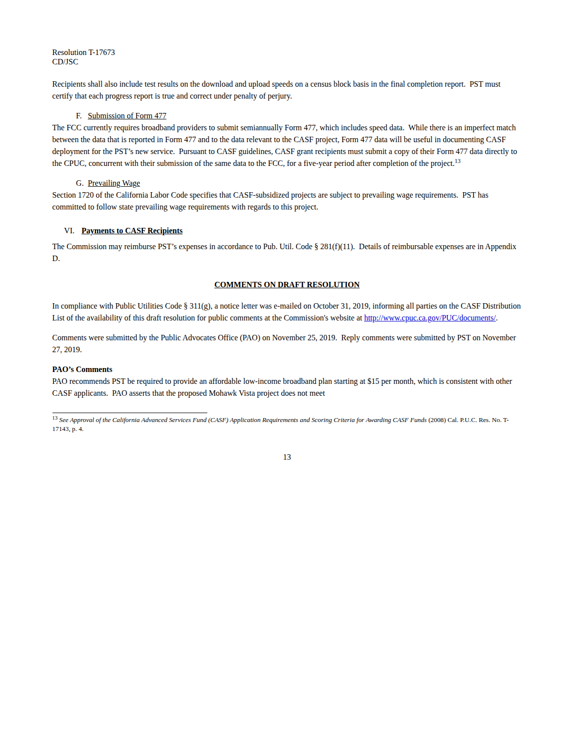Resolution T-17673
CD/JSC
Recipients shall also include test results on the download and upload speeds on a census block basis in the final completion report. PST must certify that each progress report is true and correct under penalty of perjury.
F. Submission of Form 477
The FCC currently requires broadband providers to submit semiannually Form 477, which includes speed data. While there is an imperfect match between the data that is reported in Form 477 and to the data relevant to the CASF project, Form 477 data will be useful in documenting CASF deployment for the PST’s new service. Pursuant to CASF guidelines, CASF grant recipients must submit a copy of their Form 477 data directly to the CPUC, concurrent with their submission of the same data to the FCC, for a five-year period after completion of the project.13
G. Prevailing Wage
Section 1720 of the California Labor Code specifies that CASF-subsidized projects are subject to prevailing wage requirements. PST has committed to follow state prevailing wage requirements with regards to this project.
VI. Payments to CASF Recipients
The Commission may reimburse PST’s expenses in accordance to Pub. Util. Code § 281(f)(11). Details of reimbursable expenses are in Appendix D.
COMMENTS ON DRAFT RESOLUTION
In compliance with Public Utilities Code § 311(g), a notice letter was e-mailed on October 31, 2019, informing all parties on the CASF Distribution List of the availability of this draft resolution for public comments at the Commission's website at http://www.cpuc.ca.gov/PUC/documents/.
Comments were submitted by the Public Advocates Office (PAO) on November 25, 2019. Reply comments were submitted by PST on November 27, 2019.
PAO’s Comments
PAO recommends PST be required to provide an affordable low-income broadband plan starting at $15 per month, which is consistent with other CASF applicants. PAO asserts that the proposed Mohawk Vista project does not meet
13 See Approval of the California Advanced Services Fund (CASF) Application Requirements and Scoring Criteria for Awarding CASF Funds (2008) Cal. P.U.C. Res. No. T-17143, p. 4.
13